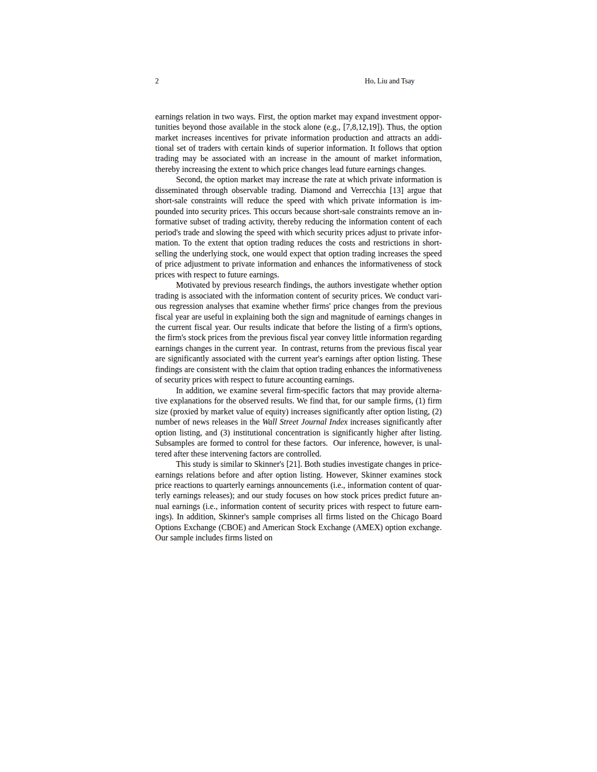2 Ho, Liu and Tsay
earnings relation in two ways. First, the option market may expand investment opportunities beyond those available in the stock alone (e.g., [7,8,12,19]). Thus, the option market increases incentives for private information production and attracts an additional set of traders with certain kinds of superior information. It follows that option trading may be associated with an increase in the amount of market information, thereby increasing the extent to which price changes lead future earnings changes.
Second, the option market may increase the rate at which private information is disseminated through observable trading. Diamond and Verrecchia [13] argue that short-sale constraints will reduce the speed with which private information is impounded into security prices. This occurs because short-sale constraints remove an informative subset of trading activity, thereby reducing the information content of each period's trade and slowing the speed with which security prices adjust to private information. To the extent that option trading reduces the costs and restrictions in short-selling the underlying stock, one would expect that option trading increases the speed of price adjustment to private information and enhances the informativeness of stock prices with respect to future earnings.
Motivated by previous research findings, the authors investigate whether option trading is associated with the information content of security prices. We conduct various regression analyses that examine whether firms' price changes from the previous fiscal year are useful in explaining both the sign and magnitude of earnings changes in the current fiscal year. Our results indicate that before the listing of a firm's options, the firm's stock prices from the previous fiscal year convey little information regarding earnings changes in the current year. In contrast, returns from the previous fiscal year are significantly associated with the current year's earnings after option listing. These findings are consistent with the claim that option trading enhances the informativeness of security prices with respect to future accounting earnings.
In addition, we examine several firm-specific factors that may provide alternative explanations for the observed results. We find that, for our sample firms, (1) firm size (proxied by market value of equity) increases significantly after option listing, (2) number of news releases in the Wall Street Journal Index increases significantly after option listing, and (3) institutional concentration is significantly higher after listing. Subsamples are formed to control for these factors. Our inference, however, is unaltered after these intervening factors are controlled.
This study is similar to Skinner's [21]. Both studies investigate changes in price-earnings relations before and after option listing. However, Skinner examines stock price reactions to quarterly earnings announcements (i.e., information content of quarterly earnings releases); and our study focuses on how stock prices predict future annual earnings (i.e., information content of security prices with respect to future earnings). In addition, Skinner's sample comprises all firms listed on the Chicago Board Options Exchange (CBOE) and American Stock Exchange (AMEX) option exchange. Our sample includes firms listed on